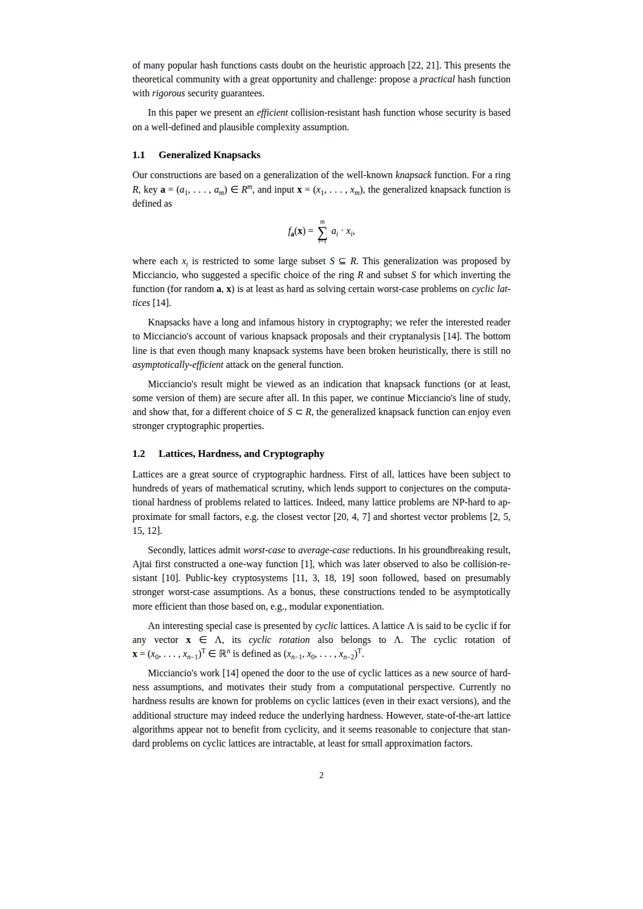of many popular hash functions casts doubt on the heuristic approach [22, 21]. This presents the theoretical community with a great opportunity and challenge: propose a practical hash function with rigorous security guarantees.
In this paper we present an efficient collision-resistant hash function whose security is based on a well-defined and plausible complexity assumption.
1.1 Generalized Knapsacks
Our constructions are based on a generalization of the well-known knapsack function. For a ring R, key a = (a1, . . . , am) ∈ Rm, and input x = (x1, . . . , xm), the generalized knapsack function is defined as
fa(x) = m∑i=1 ai · xi,
where each xi is restricted to some large subset S ⊆ R. This generalization was proposed by Micciancio, who suggested a specific choice of the ring R and subset S for which inverting the function (for random a, x) is at least as hard as solving certain worst-case problems on cyclic lattices [14].
Knapsacks have a long and infamous history in cryptography; we refer the interested reader to Micciancio's account of various knapsack proposals and their cryptanalysis [14]. The bottom line is that even though many knapsack systems have been broken heuristically, there is still no asymptotically-efficient attack on the general function.
Micciancio's result might be viewed as an indication that knapsack functions (or at least, some version of them) are secure after all. In this paper, we continue Micciancio's line of study, and show that, for a different choice of S ⊂ R, the generalized knapsack function can enjoy even stronger cryptographic properties.
1.2 Lattices, Hardness, and Cryptography
Lattices are a great source of cryptographic hardness. First of all, lattices have been subject to hundreds of years of mathematical scrutiny, which lends support to conjectures on the computational hardness of problems related to lattices. Indeed, many lattice problems are NP-hard to approximate for small factors, e.g. the closest vector [20, 4, 7] and shortest vector problems [2, 5, 15, 12].
Secondly, lattices admit worst-case to average-case reductions. In his groundbreaking result, Ajtai first constructed a one-way function [1], which was later observed to also be collision-resistant [10]. Public-key cryptosystems [11, 3, 18, 19] soon followed, based on presumably stronger worst-case assumptions. As a bonus, these constructions tended to be asymptotically more efficient than those based on, e.g., modular exponentiation.
An interesting special case is presented by cyclic lattices. A lattice Λ is said to be cyclic if for any vector x ∈ Λ, its cyclic rotation also belongs to Λ. The cyclic rotation of x = (x0, . . . , xn−1)T ∈ ℝn is defined as (xn−1, x0, . . . , xn−2)T.
Micciancio's work [14] opened the door to the use of cyclic lattices as a new source of hardness assumptions, and motivates their study from a computational perspective. Currently no hardness results are known for problems on cyclic lattices (even in their exact versions), and the additional structure may indeed reduce the underlying hardness. However, state-of-the-art lattice algorithms appear not to benefit from cyclicity, and it seems reasonable to conjecture that standard problems on cyclic lattices are intractable, at least for small approximation factors.
2